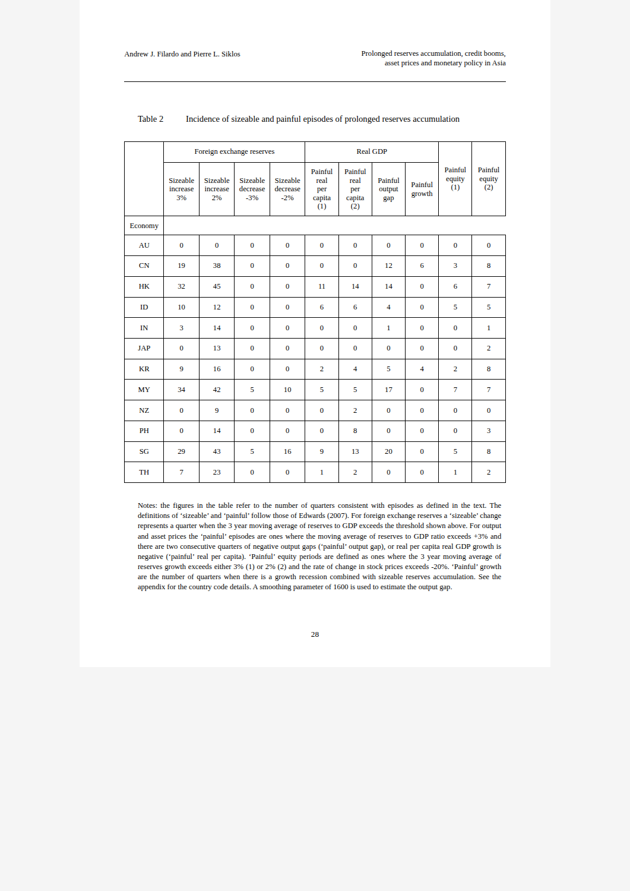Andrew J. Filardo and Pierre L. Siklos
Prolonged reserves accumulation, credit booms,
asset prices and monetary policy in Asia
Table 2 Incidence of sizeable and painful episodes of prolonged reserves accumulation
| | Foreign exchange reserves | Real GDP | Painful equity (1) | Painful equity (2) |
| --- | --- | --- | --- | --- |
| Sizeable increase 3% | Sizeable increase 2% | Sizeable decrease -3% | Sizeable decrease -2% | Painful real per capita (1) | Painful real per capita (2) | Painful output gap | Painful growth |
| Economy | |
| AU | 0 | 0 | 0 | 0 | 0 | 0 | 0 | 0 | 0 | 0 |
| CN | 19 | 38 | 0 | 0 | 0 | 0 | 12 | 6 | 3 | 8 |
| HK | 32 | 45 | 0 | 0 | 11 | 14 | 14 | 0 | 6 | 7 |
| ID | 10 | 12 | 0 | 0 | 6 | 6 | 4 | 0 | 5 | 5 |
| IN | 3 | 14 | 0 | 0 | 0 | 0 | 1 | 0 | 0 | 1 |
| JAP | 0 | 13 | 0 | 0 | 0 | 0 | 0 | 0 | 0 | 2 |
| KR | 9 | 16 | 0 | 0 | 2 | 4 | 5 | 4 | 2 | 8 |
| MY | 34 | 42 | 5 | 10 | 5 | 5 | 17 | 0 | 7 | 7 |
| NZ | 0 | 9 | 0 | 0 | 0 | 2 | 0 | 0 | 0 | 0 |
| PH | 0 | 14 | 0 | 0 | 0 | 8 | 0 | 0 | 0 | 3 |
| SG | 29 | 43 | 5 | 16 | 9 | 13 | 20 | 0 | 5 | 8 |
| TH | 7 | 23 | 0 | 0 | 1 | 2 | 0 | 0 | 1 | 2 |
Notes: the figures in the table refer to the number of quarters consistent with episodes as defined in the text. The definitions of ‘sizeable’ and ‘painful’ follow those of Edwards (2007). For foreign exchange reserves a ‘sizeable’ change represents a quarter when the 3 year moving average of reserves to GDP exceeds the threshold shown above. For output and asset prices the ‘painful’ episodes are ones where the moving average of reserves to GDP ratio exceeds +3% and there are two consecutive quarters of negative output gaps (‘painful’ output gap), or real per capita real GDP growth is negative (‘painful’ real per capita). ‘Painful’ equity periods are defined as ones where the 3 year moving average of reserves growth exceeds either 3% (1) or 2% (2) and the rate of change in stock prices exceeds -20%. ‘Painful’ growth are the number of quarters when there is a growth recession combined with sizeable reserves accumulation. See the appendix for the country code details. A smoothing parameter of 1600 is used to estimate the output gap.
28